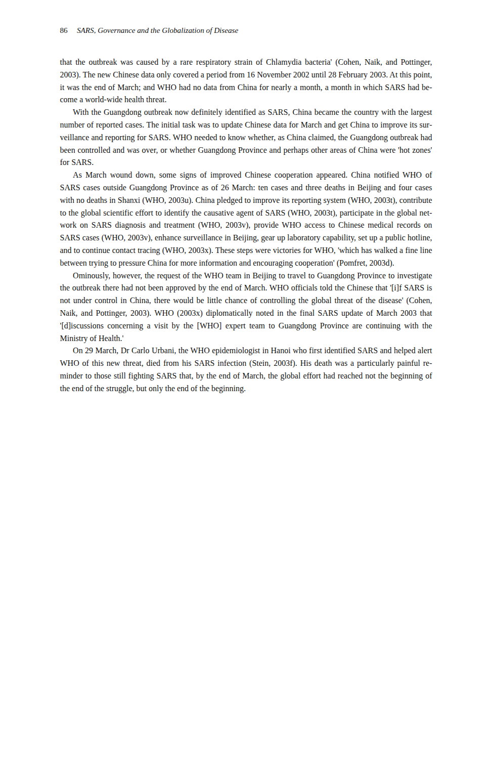86 SARS, Governance and the Globalization of Disease
that the outbreak was caused by a rare respiratory strain of Chlamydia bacteria' (Cohen, Naik, and Pottinger, 2003). The new Chinese data only covered a period from 16 November 2002 until 28 February 2003. At this point, it was the end of March; and WHO had no data from China for nearly a month, a month in which SARS had become a world-wide health threat.
With the Guangdong outbreak now definitely identified as SARS, China became the country with the largest number of reported cases. The initial task was to update Chinese data for March and get China to improve its surveillance and reporting for SARS. WHO needed to know whether, as China claimed, the Guangdong outbreak had been controlled and was over, or whether Guangdong Province and perhaps other areas of China were 'hot zones' for SARS.
As March wound down, some signs of improved Chinese cooperation appeared. China notified WHO of SARS cases outside Guangdong Province as of 26 March: ten cases and three deaths in Beijing and four cases with no deaths in Shanxi (WHO, 2003u). China pledged to improve its reporting system (WHO, 2003t), contribute to the global scientific effort to identify the causative agent of SARS (WHO, 2003t), participate in the global network on SARS diagnosis and treatment (WHO, 2003v), provide WHO access to Chinese medical records on SARS cases (WHO, 2003v), enhance surveillance in Beijing, gear up laboratory capability, set up a public hotline, and to continue contact tracing (WHO, 2003x). These steps were victories for WHO, 'which has walked a fine line between trying to pressure China for more information and encouraging cooperation' (Pomfret, 2003d).
Ominously, however, the request of the WHO team in Beijing to travel to Guangdong Province to investigate the outbreak there had not been approved by the end of March. WHO officials told the Chinese that '[i]f SARS is not under control in China, there would be little chance of controlling the global threat of the disease' (Cohen, Naik, and Pottinger, 2003). WHO (2003x) diplomatically noted in the final SARS update of March 2003 that '[d]iscussions concerning a visit by the [WHO] expert team to Guangdong Province are continuing with the Ministry of Health.'
On 29 March, Dr Carlo Urbani, the WHO epidemiologist in Hanoi who first identified SARS and helped alert WHO of this new threat, died from his SARS infection (Stein, 2003f). His death was a particularly painful reminder to those still fighting SARS that, by the end of March, the global effort had reached not the beginning of the end of the struggle, but only the end of the beginning.